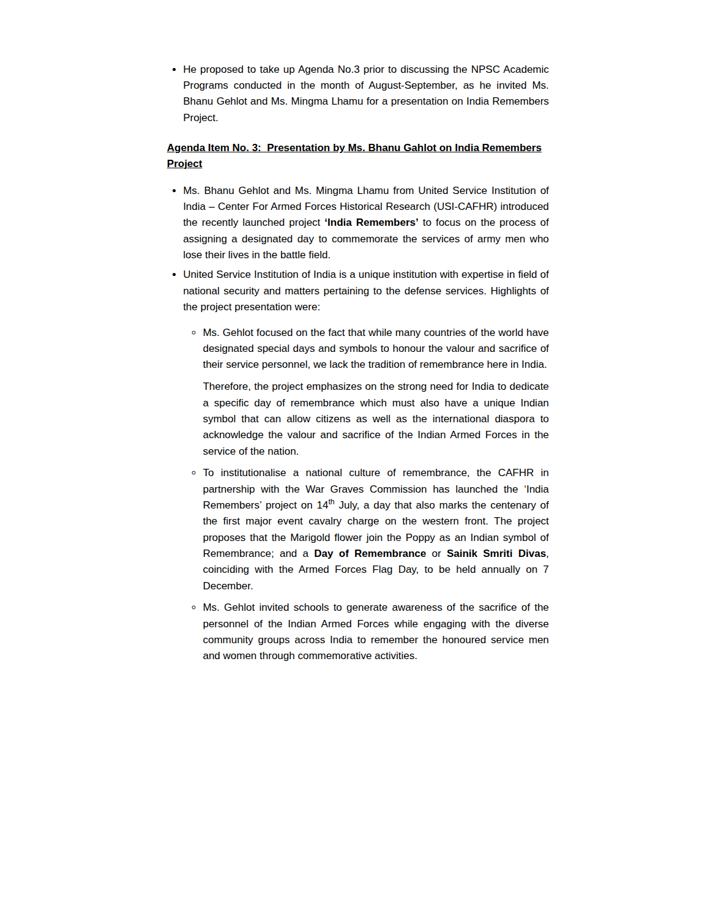He proposed to take up Agenda No.3 prior to discussing the NPSC Academic Programs conducted in the month of August-September, as he invited Ms. Bhanu Gehlot and Ms. Mingma Lhamu for a presentation on India Remembers Project.
Agenda Item No. 3: Presentation by Ms. Bhanu Gahlot on India Remembers Project
Ms. Bhanu Gehlot and Ms. Mingma Lhamu from United Service Institution of India – Center For Armed Forces Historical Research (USI-CAFHR) introduced the recently launched project ‘India Remembers’ to focus on the process of assigning a designated day to commemorate the services of army men who lose their lives in the battle field.
United Service Institution of India is a unique institution with expertise in field of national security and matters pertaining to the defense services. Highlights of the project presentation were:
Ms. Gehlot focused on the fact that while many countries of the world have designated special days and symbols to honour the valour and sacrifice of their service personnel, we lack the tradition of remembrance here in India.
Therefore, the project emphasizes on the strong need for India to dedicate a specific day of remembrance which must also have a unique Indian symbol that can allow citizens as well as the international diaspora to acknowledge the valour and sacrifice of the Indian Armed Forces in the service of the nation.
To institutionalise a national culture of remembrance, the CAFHR in partnership with the War Graves Commission has launched the ‘India Remembers’ project on 14th July, a day that also marks the centenary of the first major event cavalry charge on the western front. The project proposes that the Marigold flower join the Poppy as an Indian symbol of Remembrance; and a Day of Remembrance or Sainik Smriti Divas, coinciding with the Armed Forces Flag Day, to be held annually on 7 December.
Ms. Gehlot invited schools to generate awareness of the sacrifice of the personnel of the Indian Armed Forces while engaging with the diverse community groups across India to remember the honoured service men and women through commemorative activities.